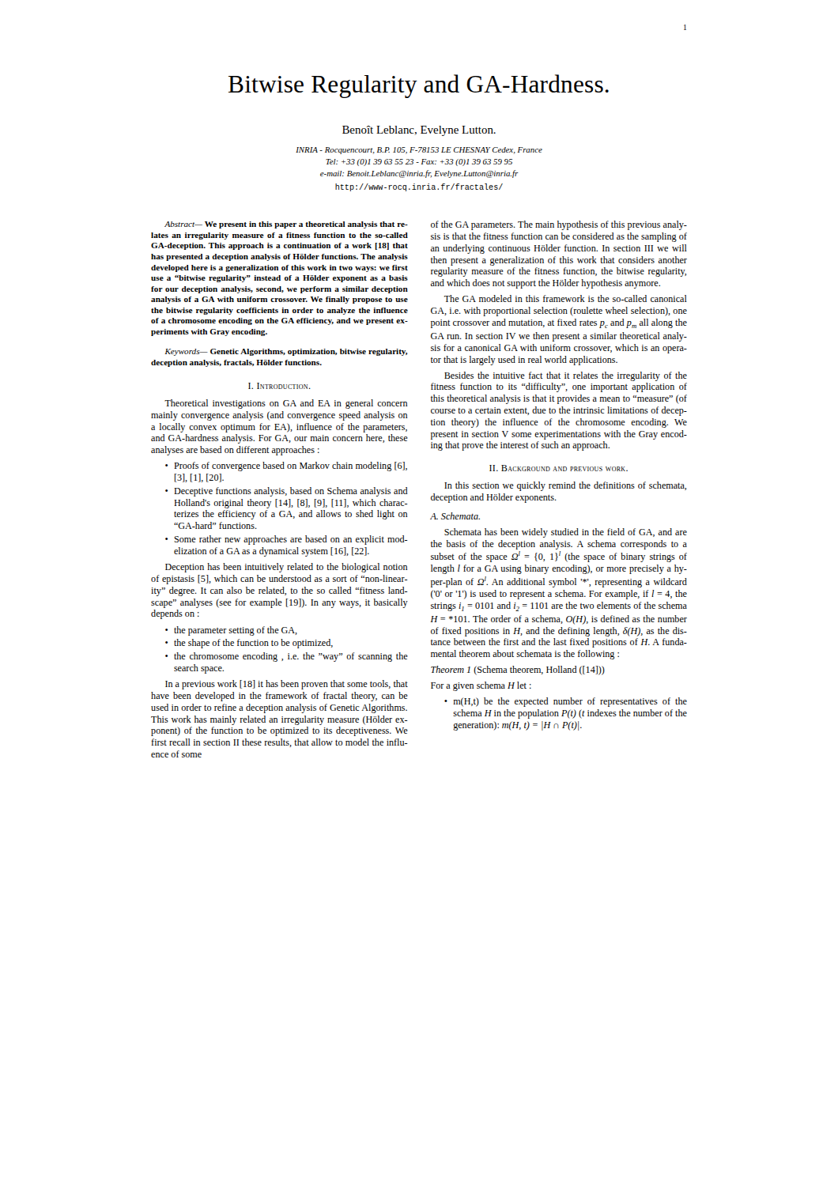1
Bitwise Regularity and GA-Hardness.
Benoît Leblanc, Evelyne Lutton.
INRIA - Rocquencourt, B.P. 105, F-78153 LE CHESNAY Cedex, France
Tel: +33 (0)1 39 63 55 23 - Fax: +33 (0)1 39 63 59 95
e-mail: Benoit.Leblanc@inria.fr, Evelyne.Lutton@inria.fr
http://www-rocq.inria.fr/fractales/
Abstract— We present in this paper a theoretical analysis that relates an irregularity measure of a fitness function to the so-called GA-deception. This approach is a continuation of a work [18] that has presented a deception analysis of Hölder functions. The analysis developed here is a generalization of this work in two ways: we first use a “bitwise regularity” instead of a Hölder exponent as a basis for our deception analysis, second, we perform a similar deception analysis of a GA with uniform crossover. We finally propose to use the bitwise regularity coefficients in order to analyze the influence of a chromosome encoding on the GA efficiency, and we present experiments with Gray encoding.
Keywords— Genetic Algorithms, optimization, bitwise regularity, deception analysis, fractals, Hölder functions.
I. Introduction.
Theoretical investigations on GA and EA in general concern mainly convergence analysis (and convergence speed analysis on a locally convex optimum for EA), influence of the parameters, and GA-hardness analysis. For GA, our main concern here, these analyses are based on different approaches :
Proofs of convergence based on Markov chain modeling [6], [3], [1], [20].
Deceptive functions analysis, based on Schema analysis and Holland's original theory [14], [8], [9], [11], which characterizes the efficiency of a GA, and allows to shed light on “GA-hard” functions.
Some rather new approaches are based on an explicit modelization of a GA as a dynamical system [16], [22].
Deception has been intuitively related to the biological notion of epistasis [5], which can be understood as a sort of “non-linearity” degree. It can also be related, to the so called “fitness landscape” analyses (see for example [19]). In any ways, it basically depends on :
the parameter setting of the GA,
the shape of the function to be optimized,
the chromosome encoding , i.e. the ”way” of scanning the search space.
In a previous work [18] it has been proven that some tools, that have been developed in the framework of fractal theory, can be used in order to refine a deception analysis of Genetic Algorithms. This work has mainly related an irregularity measure (Hölder exponent) of the function to be optimized to its deceptiveness. We first recall in section II these results, that allow to model the influence of some
of the GA parameters. The main hypothesis of this previous analysis is that the fitness function can be considered as the sampling of an underlying continuous Hölder function. In section III we will then present a generalization of this work that considers another regularity measure of the fitness function, the bitwise regularity, and which does not support the Hölder hypothesis anymore.
The GA modeled in this framework is the so-called canonical GA, i.e. with proportional selection (roulette wheel selection), one point crossover and mutation, at fixed rates pc and pm all along the GA run. In section IV we then present a similar theoretical analysis for a canonical GA with uniform crossover, which is an operator that is largely used in real world applications.
Besides the intuitive fact that it relates the irregularity of the fitness function to its “difficulty”, one important application of this theoretical analysis is that it provides a mean to “measure” (of course to a certain extent, due to the intrinsic limitations of deception theory) the influence of the chromosome encoding. We present in section V some experimentations with the Gray encoding that prove the interest of such an approach.
II. Background and previous work.
In this section we quickly remind the definitions of schemata, deception and Hölder exponents.
A. Schemata.
Schemata has been widely studied in the field of GA, and are the basis of the deception analysis. A schema corresponds to a subset of the space Ωl = {0, 1}l (the space of binary strings of length l for a GA using binary encoding), or more precisely a hyper-plan of Ωl. An additional symbol '*', representing a wildcard ('0' or '1') is used to represent a schema. For example, if l = 4, the strings i1 = 0101 and i2 = 1101 are the two elements of the schema H = *101. The order of a schema, O(H), is defined as the number of fixed positions in H, and the defining length, δ(H), as the distance between the first and the last fixed positions of H. A fundamental theorem about schemata is the following :
Theorem 1 (Schema theorem, Holland ([14]))
For a given schema H let :
m(H,t) be the expected number of representatives of the schema H in the population P(t) (t indexes the number of the generation): m(H, t) = |H ∩ P(t)|.